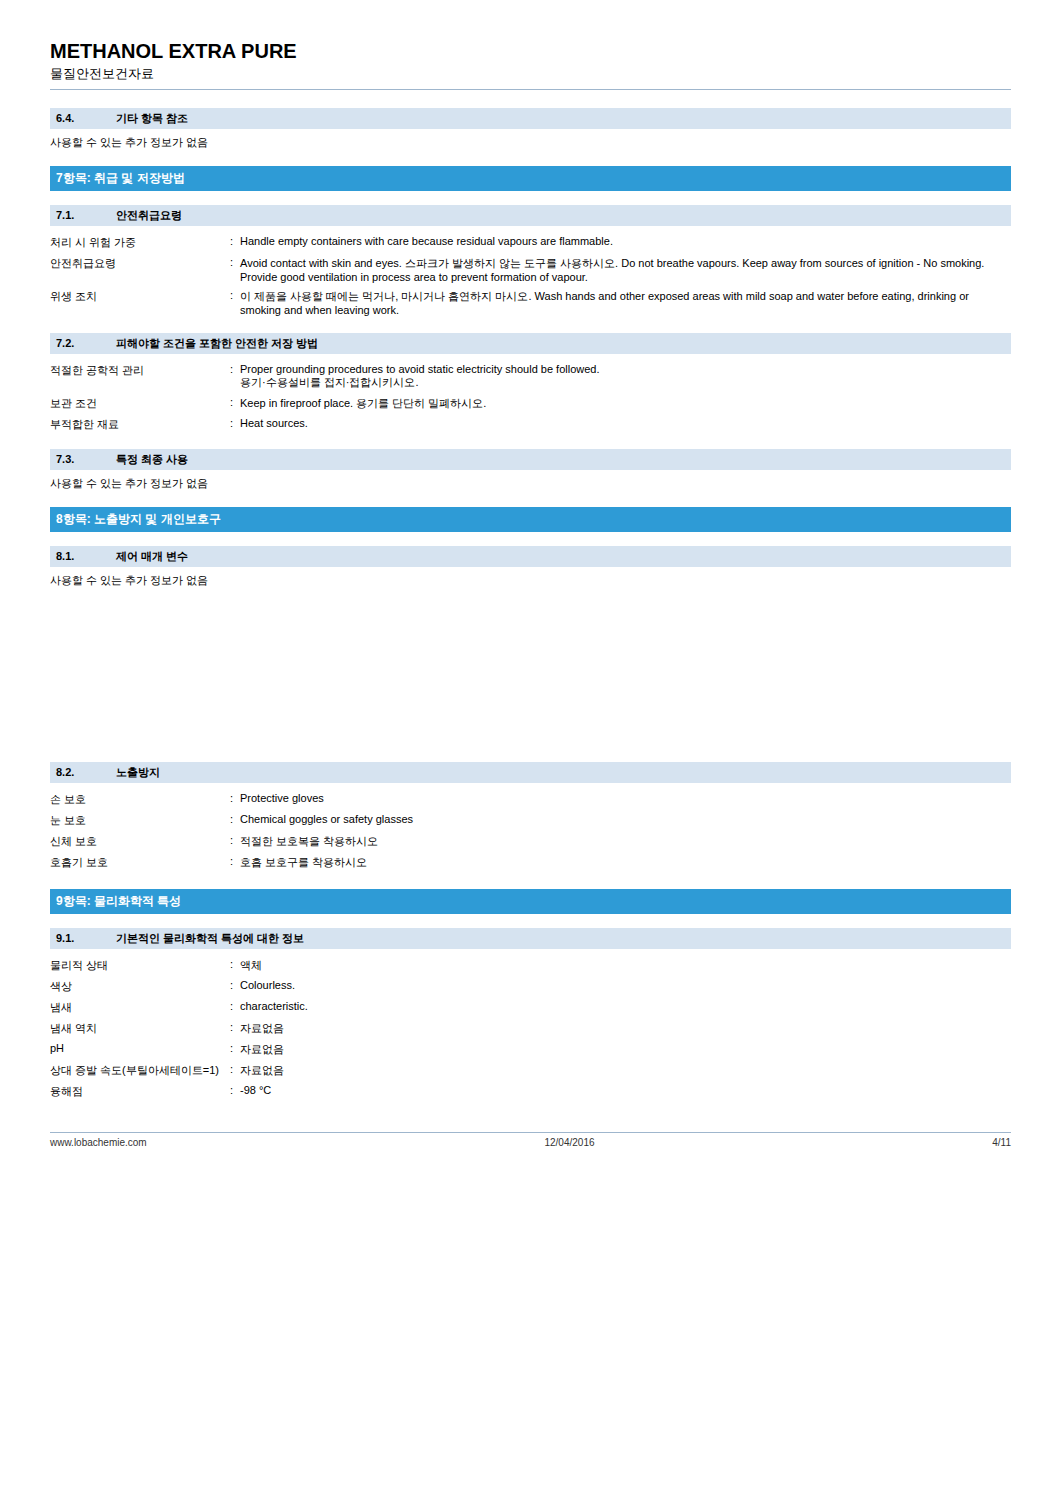METHANOL EXTRA PURE
물질안전보건자료
6.4. 기타 항목 참조
사용할 수 있는 추가 정보가 없음
7항목: 취급 및 저장방법
7.1. 안전취급요령
| 처리 시 위험 가중 | : | Handle empty containers with care because residual vapours are flammable. |
| 안전취급요령 | : | Avoid contact with skin and eyes. 스파크가 발생하지 않는 도구를 사용하시오. Do not breathe vapours. Keep away from sources of ignition - No smoking. Provide good ventilation in process area to prevent formation of vapour. |
| 위생 조치 | : | 이 제품을 사용할 때에는 먹거나, 마시거나 흡연하지 마시오. Wash hands and other exposed areas with mild soap and water before eating, drinking or smoking and when leaving work. |
7.2. 피해야할 조건을 포함한 안전한 저장 방법
| 적절한 공학적 관리 | : | Proper grounding procedures to avoid static electricity should be followed. 용기·수용설비를 접지·접합시키시오. |
| 보관 조건 | : | Keep in fireproof place. 용기를 단단히 밀폐하시오. |
| 부적합한 재료 | : | Heat sources. |
7.3. 특정 최종 사용
사용할 수 있는 추가 정보가 없음
8항목: 노출방지 및 개인보호구
8.1. 제어 매개 변수
사용할 수 있는 추가 정보가 없음
8.2. 노출방지
| 손 보호 | : | Protective gloves |
| 눈 보호 | : | Chemical goggles or safety glasses |
| 신체 보호 | : | 적절한 보호복을 착용하시오 |
| 호흡기 보호 | : | 호흡 보호구를 착용하시오 |
9항목: 물리화학적 특성
9.1. 기본적인 물리화학적 특성에 대한 정보
| 물리적 상태 | : | 액체 |
| 색상 | : | Colourless. |
| 냄새 | : | characteristic. |
| 냄새 역치 | : | 자료없음 |
| pH | : | 자료없음 |
| 상대 증발 속도(부틸아세테이트=1) | : | 자료없음 |
| 융해점 | : | -98 °C |
www.lobachemie.com 12/04/2016 4/11